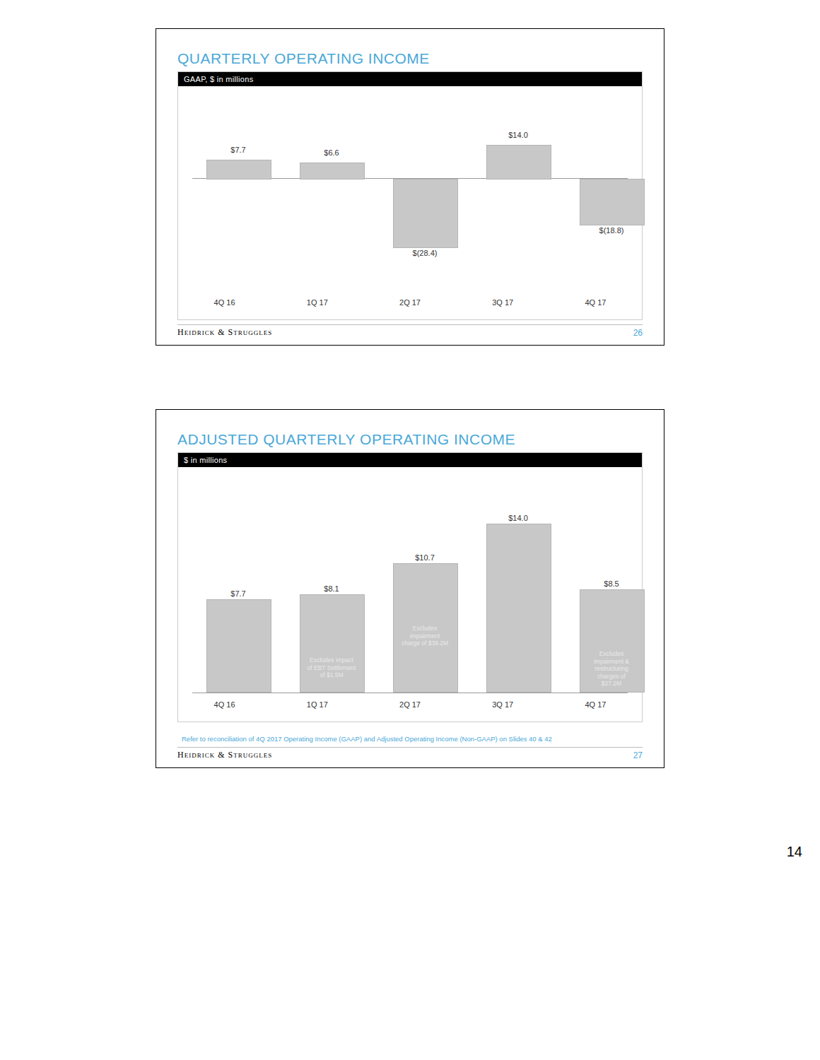QUARTERLY OPERATING INCOME
GAAP, $ in millions
$7.7
$6.6
$(28.4)
$14.0
$(18.8)
4Q 16
1Q 17
2Q 17
3Q 17
4Q 17
HEIDRICK & STRUGGLES
26
ADJUSTED QUARTERLY OPERATING INCOME
$ in millions
$7.7
$8.1
Excludes impact of EBT Settlement of $1.5M
$10.7
Excludes impairment charge of $39.2M
$14.0
$8.5
Excludes impairment & restructuring charges of $27.2M
4Q 16
1Q 17
2Q 17
3Q 17
4Q 17
Refer to reconciliation of 4Q 2017 Operating Income (GAAP) and Adjusted Operating Income (Non-GAAP) on Slides 40 & 42
HEIDRICK & STRUGGLES
27
14